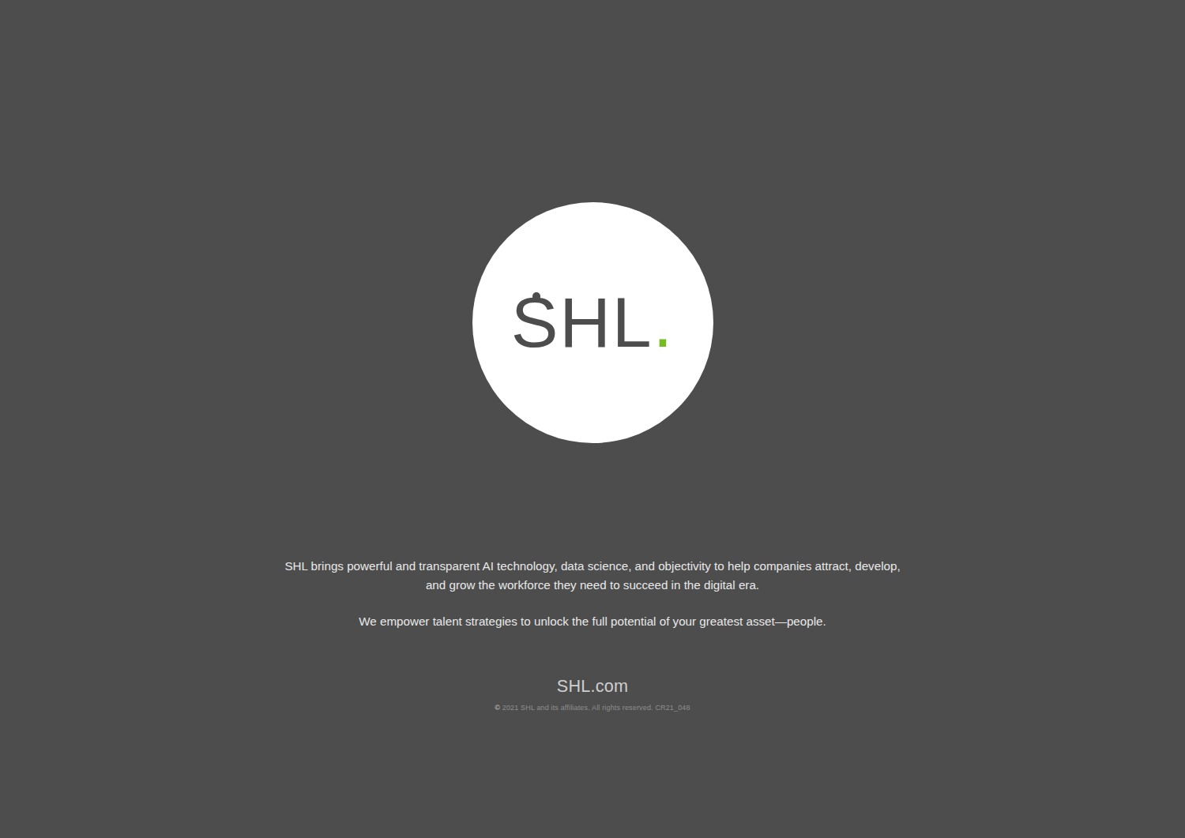SHL.
SHL brings powerful and transparent AI technology, data science, and objectivity to help companies attract, develop, and grow the workforce they need to succeed in the digital era.
We empower talent strategies to unlock the full potential of your greatest asset—people.
SHL.com
© 2021 SHL and its affiliates. All rights reserved. CR21_048